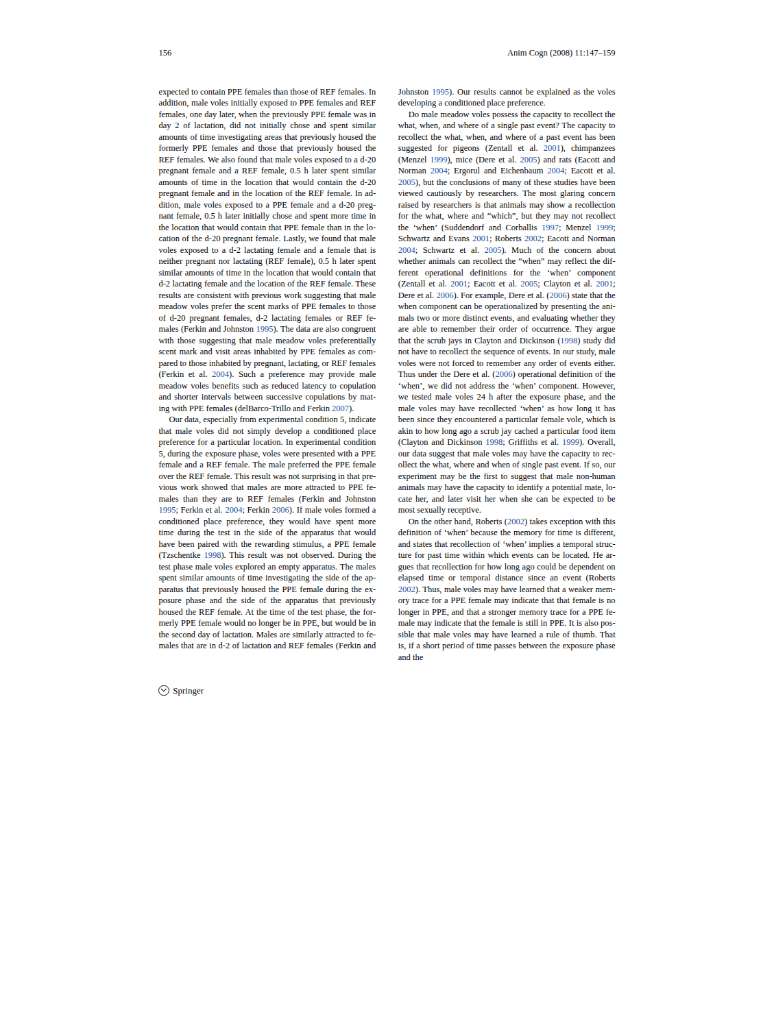156 Anim Cogn (2008) 11:147–159
expected to contain PPE females than those of REF females. In addition, male voles initially exposed to PPE females and REF females, one day later, when the previously PPE female was in day 2 of lactation, did not initially chose and spent similar amounts of time investigating areas that previously housed the formerly PPE females and those that previously housed the REF females. We also found that male voles exposed to a d-20 pregnant female and a REF female, 0.5 h later spent similar amounts of time in the location that would contain the d-20 pregnant female and in the location of the REF female. In addition, male voles exposed to a PPE female and a d-20 pregnant female, 0.5 h later initially chose and spent more time in the location that would contain that PPE female than in the location of the d-20 pregnant female. Lastly, we found that male voles exposed to a d-2 lactating female and a female that is neither pregnant nor lactating (REF female), 0.5 h later spent similar amounts of time in the location that would contain that d-2 lactating female and the location of the REF female. These results are consistent with previous work suggesting that male meadow voles prefer the scent marks of PPE females to those of d-20 pregnant females, d-2 lactating females or REF females (Ferkin and Johnston 1995). The data are also congruent with those suggesting that male meadow voles preferentially scent mark and visit areas inhabited by PPE females as compared to those inhabited by pregnant, lactating, or REF females (Ferkin et al. 2004). Such a preference may provide male meadow voles benefits such as reduced latency to copulation and shorter intervals between successive copulations by mating with PPE females (delBarco-Trillo and Ferkin 2007).
Our data, especially from experimental condition 5, indicate that male voles did not simply develop a conditioned place preference for a particular location. In experimental condition 5, during the exposure phase, voles were presented with a PPE female and a REF female. The male preferred the PPE female over the REF female. This result was not surprising in that previous work showed that males are more attracted to PPE females than they are to REF females (Ferkin and Johnston 1995; Ferkin et al. 2004; Ferkin 2006). If male voles formed a conditioned place preference, they would have spent more time during the test in the side of the apparatus that would have been paired with the rewarding stimulus, a PPE female (Tzschentke 1998). This result was not observed. During the test phase male voles explored an empty apparatus. The males spent similar amounts of time investigating the side of the apparatus that previously housed the PPE female during the exposure phase and the side of the apparatus that previously housed the REF female. At the time of the test phase, the formerly PPE female would no longer be in PPE, but would be in the second day of lactation. Males are similarly attracted to females that are in d-2 of lactation and REF females (Ferkin and Johnston 1995). Our results cannot be explained as the voles developing a conditioned place preference.
Do male meadow voles possess the capacity to recollect the what, when, and where of a single past event? The capacity to recollect the what, when, and where of a past event has been suggested for pigeons (Zentall et al. 2001), chimpanzees (Menzel 1999), mice (Dere et al. 2005) and rats (Eacott and Norman 2004; Ergorul and Eichenbaum 2004; Eacott et al. 2005), but the conclusions of many of these studies have been viewed cautiously by researchers. The most glaring concern raised by researchers is that animals may show a recollection for the what, where and “which”, but they may not recollect the ‘when’ (Suddendorf and Corballis 1997; Menzel 1999; Schwartz and Evans 2001; Roberts 2002; Eacott and Norman 2004; Schwartz et al. 2005). Much of the concern about whether animals can recollect the “when” may reflect the different operational definitions for the ‘when’ component (Zentall et al. 2001; Eacott et al. 2005; Clayton et al. 2001; Dere et al. 2006). For example, Dere et al. (2006) state that the when component can be operationalized by presenting the animals two or more distinct events, and evaluating whether they are able to remember their order of occurrence. They argue that the scrub jays in Clayton and Dickinson (1998) study did not have to recollect the sequence of events. In our study, male voles were not forced to remember any order of events either. Thus under the Dere et al. (2006) operational definition of the ‘when’, we did not address the ‘when’ component. However, we tested male voles 24 h after the exposure phase, and the male voles may have recollected ‘when’ as how long it has been since they encountered a particular female vole, which is akin to how long ago a scrub jay cached a particular food item (Clayton and Dickinson 1998; Griffiths et al. 1999). Overall, our data suggest that male voles may have the capacity to recollect the what, where and when of single past event. If so, our experiment may be the first to suggest that male non-human animals may have the capacity to identify a potential mate, locate her, and later visit her when she can be expected to be most sexually receptive.
On the other hand, Roberts (2002) takes exception with this definition of ‘when’ because the memory for time is different, and states that recollection of ‘when’ implies a temporal structure for past time within which events can be located. He argues that recollection for how long ago could be dependent on elapsed time or temporal distance since an event (Roberts 2002). Thus, male voles may have learned that a weaker memory trace for a PPE female may indicate that that female is no longer in PPE, and that a stronger memory trace for a PPE female may indicate that the female is still in PPE. It is also possible that male voles may have learned a rule of thumb. That is, if a short period of time passes between the exposure phase and the
Springer